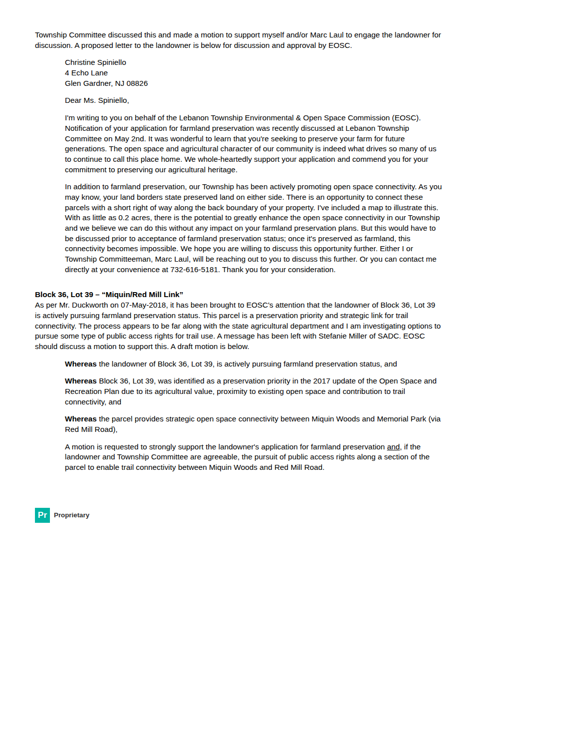Township Committee discussed this and made a motion to support myself and/or Marc Laul to engage the landowner for discussion. A proposed letter to the landowner is below for discussion and approval by EOSC.
Christine Spiniello
4 Echo Lane
Glen Gardner, NJ 08826
Dear Ms. Spiniello,
I'm writing to you on behalf of the Lebanon Township Environmental & Open Space Commission (EOSC). Notification of your application for farmland preservation was recently discussed at Lebanon Township Committee on May 2nd. It was wonderful to learn that you're seeking to preserve your farm for future generations. The open space and agricultural character of our community is indeed what drives so many of us to continue to call this place home. We whole-heartedly support your application and commend you for your commitment to preserving our agricultural heritage.
In addition to farmland preservation, our Township has been actively promoting open space connectivity. As you may know, your land borders state preserved land on either side. There is an opportunity to connect these parcels with a short right of way along the back boundary of your property. I've included a map to illustrate this. With as little as 0.2 acres, there is the potential to greatly enhance the open space connectivity in our Township and we believe we can do this without any impact on your farmland preservation plans. But this would have to be discussed prior to acceptance of farmland preservation status; once it's preserved as farmland, this connectivity becomes impossible. We hope you are willing to discuss this opportunity further. Either I or Township Committeeman, Marc Laul, will be reaching out to you to discuss this further. Or you can contact me directly at your convenience at 732-616-5181. Thank you for your consideration.
Block 36, Lot 39 – “Miquin/Red Mill Link”
As per Mr. Duckworth on 07-May-2018, it has been brought to EOSC's attention that the landowner of Block 36, Lot 39 is actively pursuing farmland preservation status. This parcel is a preservation priority and strategic link for trail connectivity. The process appears to be far along with the state agricultural department and I am investigating options to pursue some type of public access rights for trail use. A message has been left with Stefanie Miller of SADC. EOSC should discuss a motion to support this. A draft motion is below.
Whereas the landowner of Block 36, Lot 39, is actively pursuing farmland preservation status, and
Whereas Block 36, Lot 39, was identified as a preservation priority in the 2017 update of the Open Space and Recreation Plan due to its agricultural value, proximity to existing open space and contribution to trail connectivity, and
Whereas the parcel provides strategic open space connectivity between Miquin Woods and Memorial Park (via Red Mill Road),
A motion is requested to strongly support the landowner's application for farmland preservation and, if the landowner and Township Committee are agreeable, the pursuit of public access rights along a section of the parcel to enable trail connectivity between Miquin Woods and Red Mill Road.
Pr Proprietary